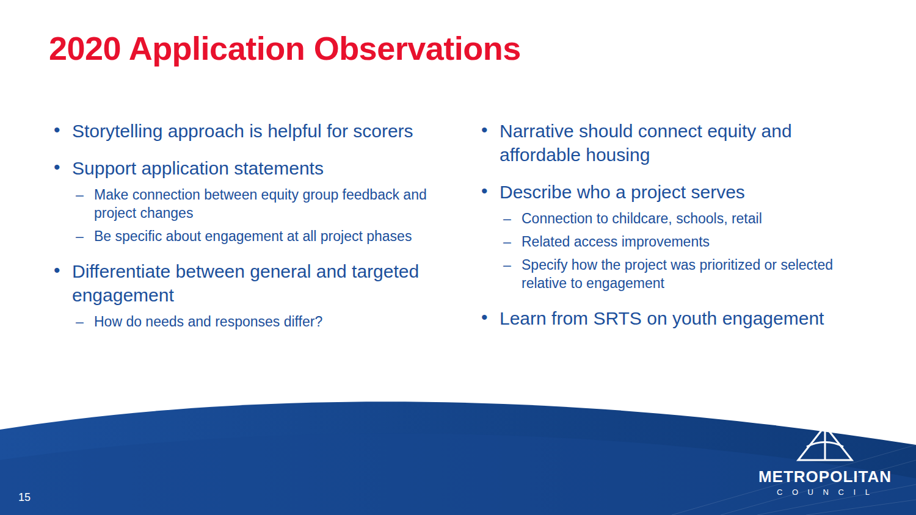2020 Application Observations
Storytelling approach is helpful for scorers
Support application statements
Make connection between equity group feedback and project changes
Be specific about engagement at all project phases
Differentiate between general and targeted engagement
How do needs and responses differ?
Narrative should connect equity and affordable housing
Describe who a project serves
Connection to childcare, schools, retail
Related access improvements
Specify how the project was prioritized or selected relative to engagement
Learn from SRTS on youth engagement
15
METROPOLITAN
C O U N C I L